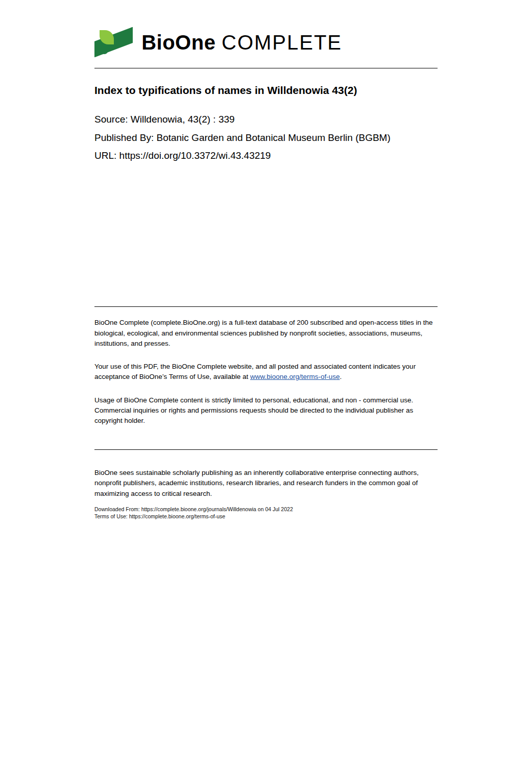Bio One COMPLETE
Index to typifications of names in Willdenowia 43(2)
Source: Willdenowia, 43(2) : 339
Published By: Botanic Garden and Botanical Museum Berlin (BGBM)
URL: https://doi.org/10.3372/wi.43.43219
BioOne Complete (complete.BioOne.org) is a full-text database of 200 subscribed and open-access titles in the biological, ecological, and environmental sciences published by nonprofit societies, associations, museums, institutions, and presses.
Your use of this PDF, the BioOne Complete website, and all posted and associated content indicates your acceptance of BioOne’s Terms of Use, available at www.bioone.org/terms-of-use.
Usage of BioOne Complete content is strictly limited to personal, educational, and non - commercial use. Commercial inquiries or rights and permissions requests should be directed to the individual publisher as copyright holder.
BioOne sees sustainable scholarly publishing as an inherently collaborative enterprise connecting authors, nonprofit publishers, academic institutions, research libraries, and research funders in the common goal of maximizing access to critical research.
Downloaded From: https://complete.bioone.org/journals/Willdenowia on 04 Jul 2022
Terms of Use: https://complete.bioone.org/terms-of-use